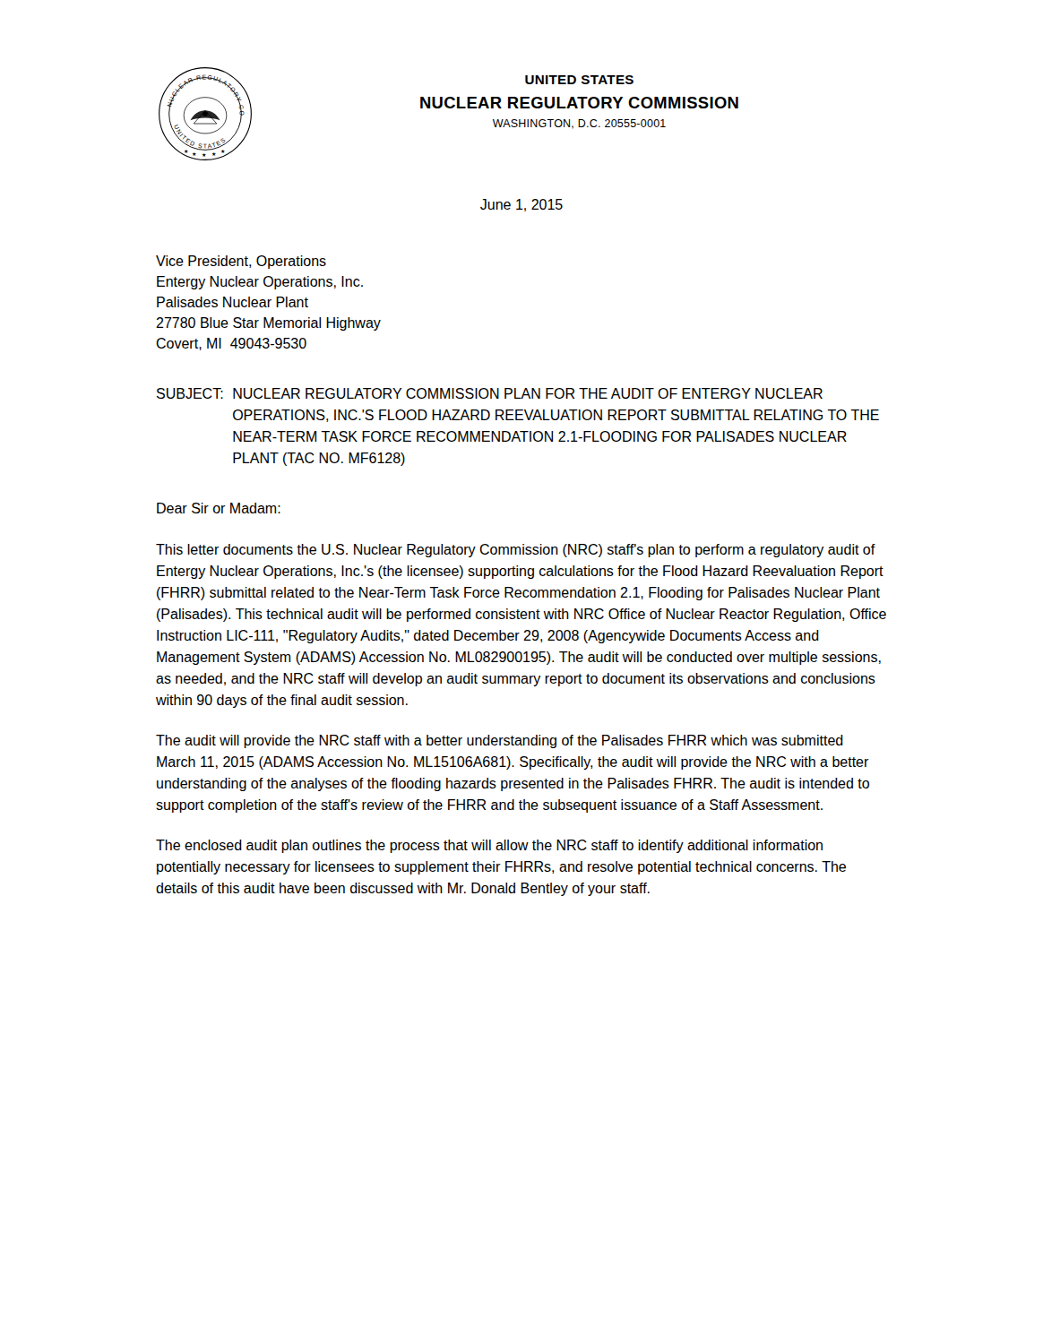NUCLEAR REGULATORY COMMISSION UNITED STATES ★ ★ ★ ★ ★
UNITED STATES
NUCLEAR REGULATORY COMMISSION
WASHINGTON, D.C. 20555-0001
June 1, 2015
Vice President, Operations
Entergy Nuclear Operations, Inc.
Palisades Nuclear Plant
27780 Blue Star Memorial Highway
Covert, MI 49043-9530
SUBJECT:
NUCLEAR REGULATORY COMMISSION PLAN FOR THE AUDIT OF ENTERGY NUCLEAR OPERATIONS, INC.'S FLOOD HAZARD REEVALUATION REPORT SUBMITTAL RELATING TO THE NEAR-TERM TASK FORCE RECOMMENDATION 2.1-FLOODING FOR PALISADES NUCLEAR PLANT (TAC NO. MF6128)
Dear Sir or Madam:
This letter documents the U.S. Nuclear Regulatory Commission (NRC) staff's plan to perform a regulatory audit of Entergy Nuclear Operations, Inc.'s (the licensee) supporting calculations for the Flood Hazard Reevaluation Report (FHRR) submittal related to the Near-Term Task Force Recommendation 2.1, Flooding for Palisades Nuclear Plant (Palisades). This technical audit will be performed consistent with NRC Office of Nuclear Reactor Regulation, Office Instruction LIC-111, "Regulatory Audits," dated December 29, 2008 (Agencywide Documents Access and Management System (ADAMS) Accession No. ML082900195). The audit will be conducted over multiple sessions, as needed, and the NRC staff will develop an audit summary report to document its observations and conclusions within 90 days of the final audit session.
The audit will provide the NRC staff with a better understanding of the Palisades FHRR which was submitted March 11, 2015 (ADAMS Accession No. ML15106A681). Specifically, the audit will provide the NRC with a better understanding of the analyses of the flooding hazards presented in the Palisades FHRR. The audit is intended to support completion of the staff's review of the FHRR and the subsequent issuance of a Staff Assessment.
The enclosed audit plan outlines the process that will allow the NRC staff to identify additional information potentially necessary for licensees to supplement their FHRRs, and resolve potential technical concerns. The details of this audit have been discussed with Mr. Donald Bentley of your staff.